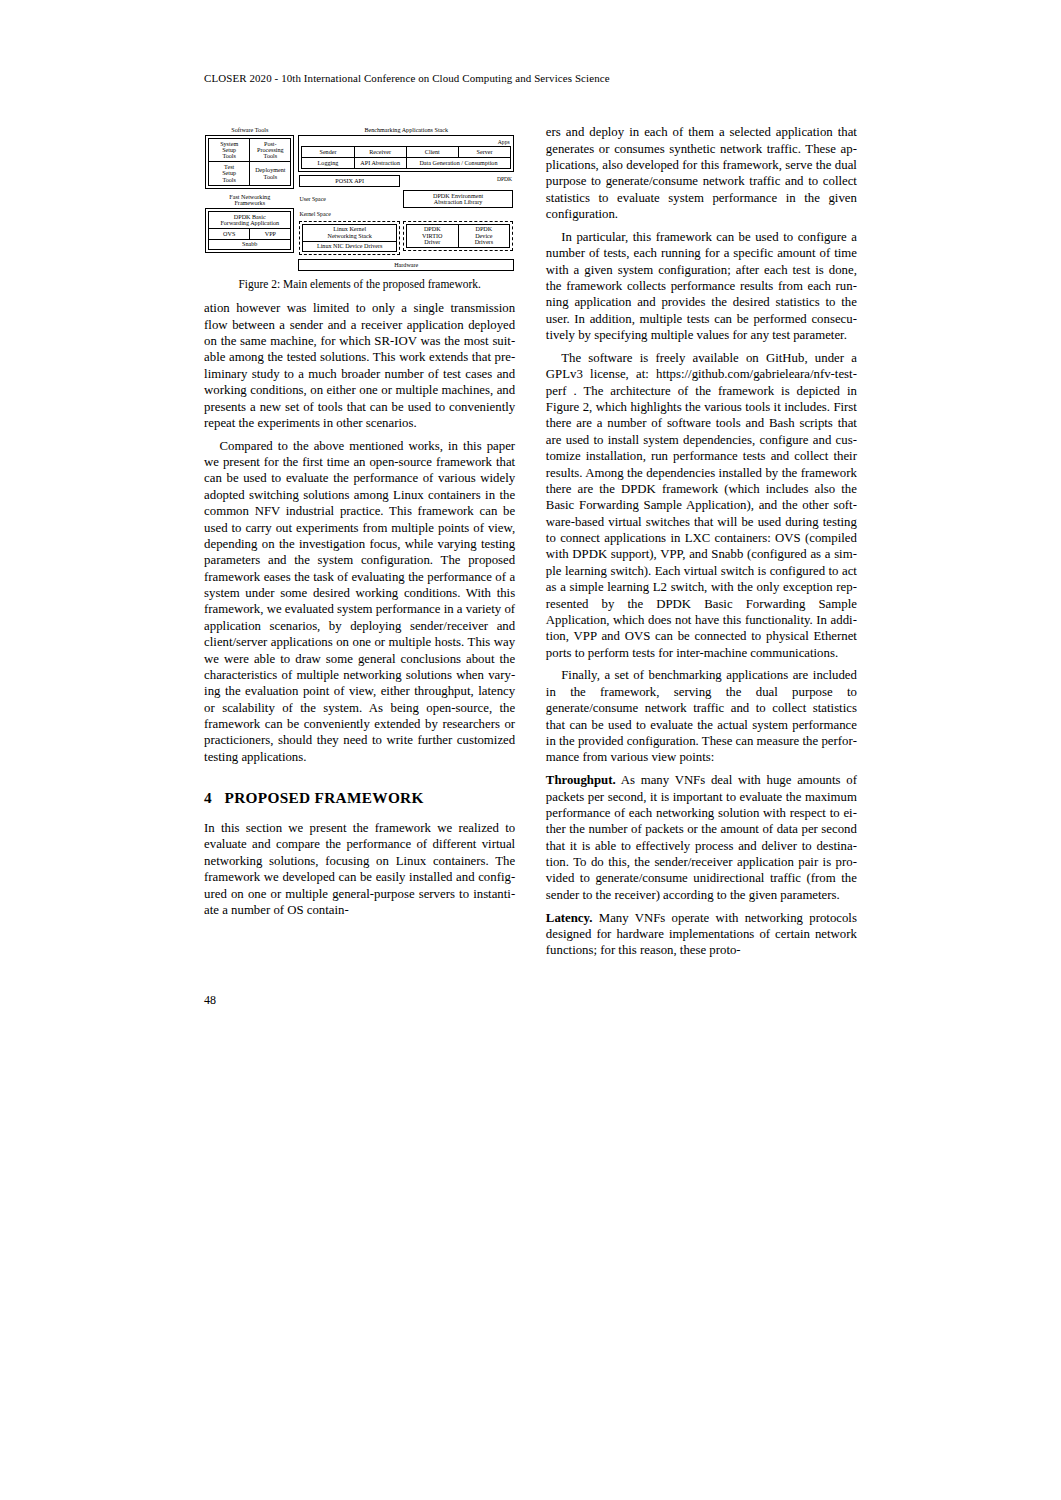CLOSER 2020 - 10th International Conference on Cloud Computing and Services Science
| / Software Tools / / System Setup Tools / Post- Processing Tools / / Test Setup Tools / Deployment Tools / / Fast Networking Frameworks / / DPDK Basic Forwarding Application / / OVS / VPP / / Snabb / | / Benchmarking Applications Stack / / Apps / / Sender / Receiver / Client / Server / / Logging / API Abstraction / Data Generation / Consumption / / / POSIX API / / / DPDK / / / User Space / / DPDK Environment Abstraction Library / / / Kernel Space / / / / Linux Kernel Networking Stack / / Linux NIC Device Drivers / / / DPDK VIRTIO Driver / DPDK Device Drivers / / / Hardware / |
Figure 2: Main elements of the proposed framework.
ation however was limited to only a single transmission flow between a sender and a receiver application deployed on the same machine, for which SR-IOV was the most suitable among the tested solutions. This work extends that preliminary study to a much broader number of test cases and working conditions, on either one or multiple machines, and presents a new set of tools that can be used to conveniently repeat the experiments in other scenarios.
Compared to the above mentioned works, in this paper we present for the first time an open-source framework that can be used to evaluate the performance of various widely adopted switching solutions among Linux containers in the common NFV industrial practice. This framework can be used to carry out experiments from multiple points of view, depending on the investigation focus, while varying testing parameters and the system configuration. The proposed framework eases the task of evaluating the performance of a system under some desired working conditions. With this framework, we evaluated system performance in a variety of application scenarios, by deploying sender/receiver and client/server applications on one or multiple hosts. This way we were able to draw some general conclusions about the characteristics of multiple networking solutions when varying the evaluation point of view, either throughput, latency or scalability of the system. As being open-source, the framework can be conveniently extended by researchers or practicioners, should they need to write further customized testing applications.
4 PROPOSED FRAMEWORK
In this section we present the framework we realized to evaluate and compare the performance of different virtual networking solutions, focusing on Linux containers. The framework we developed can be easily installed and configured on one or multiple general-purpose servers to instantiate a number of OS contain-
ers and deploy in each of them a selected application that generates or consumes synthetic network traffic. These applications, also developed for this framework, serve the dual purpose to generate/consume network traffic and to collect statistics to evaluate system performance in the given configuration.
In particular, this framework can be used to configure a number of tests, each running for a specific amount of time with a given system configuration; after each test is done, the framework collects performance results from each running application and provides the desired statistics to the user. In addition, multiple tests can be performed consecutively by specifying multiple values for any test parameter.
The software is freely available on GitHub, under a GPLv3 license, at: https://github.com/gabrieleara/nfv-testperf . The architecture of the framework is depicted in Figure 2, which highlights the various tools it includes. First there are a number of software tools and Bash scripts that are used to install system dependencies, configure and customize installation, run performance tests and collect their results. Among the dependencies installed by the framework there are the DPDK framework (which includes also the Basic Forwarding Sample Application), and the other software-based virtual switches that will be used during testing to connect applications in LXC containers: OVS (compiled with DPDK support), VPP, and Snabb (configured as a simple learning switch). Each virtual switch is configured to act as a simple learning L2 switch, with the only exception represented by the DPDK Basic Forwarding Sample Application, which does not have this functionality. In addition, VPP and OVS can be connected to physical Ethernet ports to perform tests for inter-machine communications.
Finally, a set of benchmarking applications are included in the framework, serving the dual purpose to generate/consume network traffic and to collect statistics that can be used to evaluate the actual system performance in the provided configuration. These can measure the performance from various view points:
Throughput. As many VNFs deal with huge amounts of packets per second, it is important to evaluate the maximum performance of each networking solution with respect to either the number of packets or the amount of data per second that it is able to effectively process and deliver to destination. To do this, the sender/receiver application pair is provided to generate/consume unidirectional traffic (from the sender to the receiver) according to the given parameters.
Latency. Many VNFs operate with networking protocols designed for hardware implementations of certain network functions; for this reason, these proto-
48